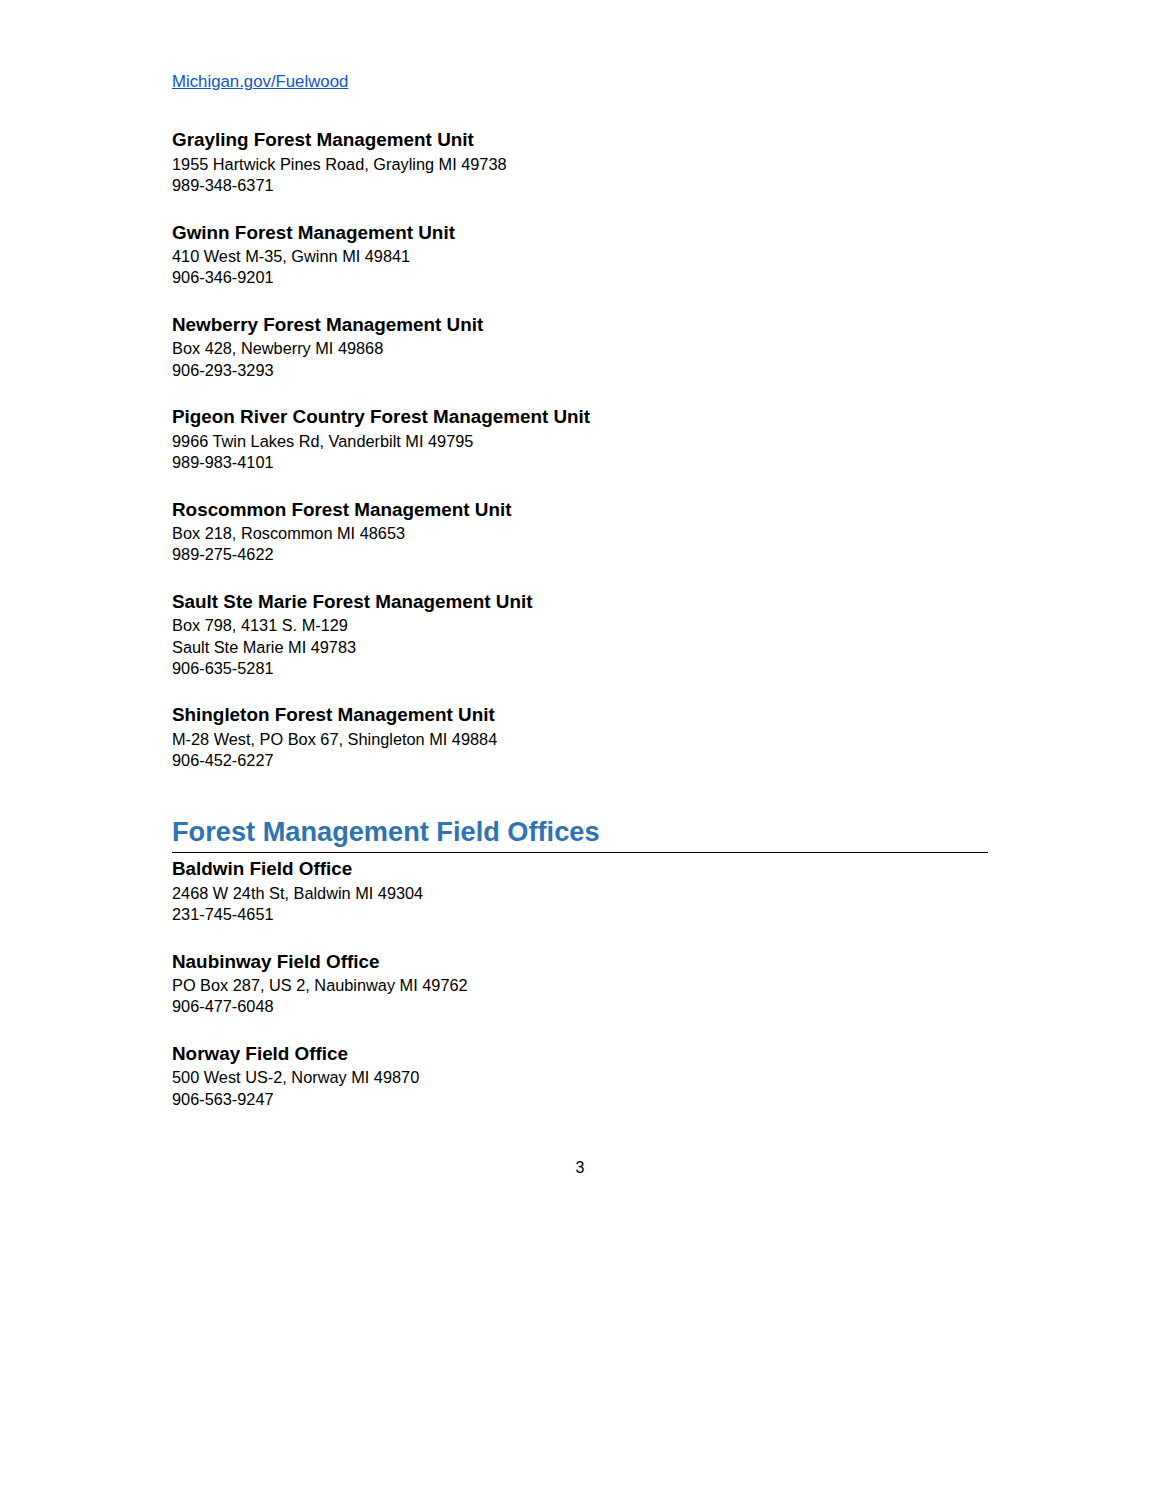Michigan.gov/Fuelwood
Grayling Forest Management Unit
1955 Hartwick Pines Road, Grayling MI 49738
989-348-6371
Gwinn Forest Management Unit
410 West M-35, Gwinn MI 49841
906-346-9201
Newberry Forest Management Unit
Box 428, Newberry MI 49868
906-293-3293
Pigeon River Country Forest Management Unit
9966 Twin Lakes Rd, Vanderbilt MI 49795
989-983-4101
Roscommon Forest Management Unit
Box 218, Roscommon MI 48653
989-275-4622
Sault Ste Marie Forest Management Unit
Box 798, 4131 S. M-129
Sault Ste Marie MI 49783
906-635-5281
Shingleton Forest Management Unit
M-28 West, PO Box 67, Shingleton MI 49884
906-452-6227
Forest Management Field Offices
Baldwin Field Office
2468 W 24th St, Baldwin MI 49304
231-745-4651
Naubinway Field Office
PO Box 287, US 2, Naubinway MI 49762
906-477-6048
Norway Field Office
500 West US-2, Norway MI 49870
906-563-9247
3